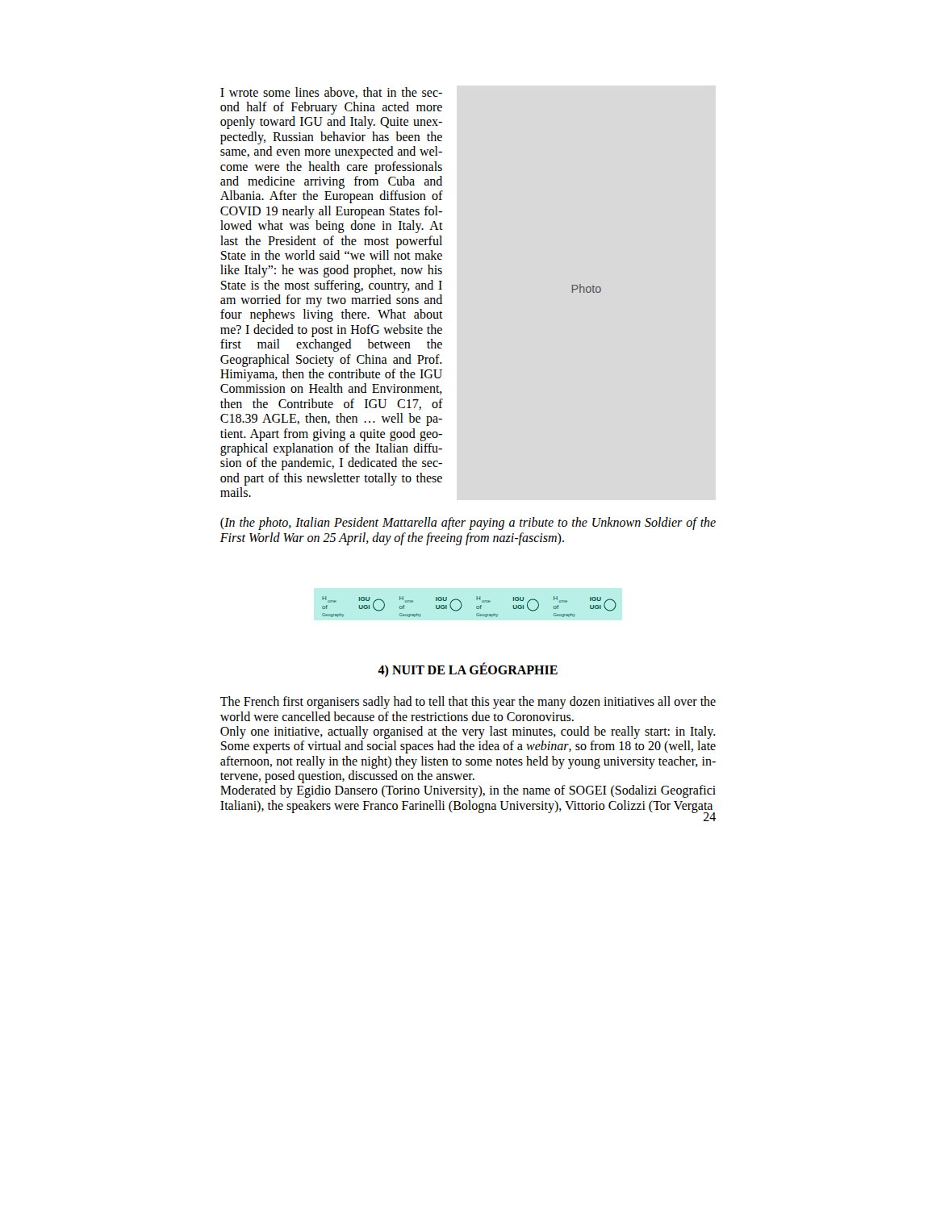I wrote some lines above, that in the second half of February China acted more openly toward IGU and Italy. Quite unexpectedly, Russian behavior has been the same, and even more unexpected and welcome were the health care professionals and medicine arriving from Cuba and Albania. After the European diffusion of COVID 19 nearly all European States followed what was being done in Italy. At last the President of the most powerful State in the world said “we will not make like Italy”: he was good prophet, now his State is the most suffering, country, and I am worried for my two married sons and four nephews living there. What about me? I decided to post in HofG website the first mail exchanged between the Geographical Society of China and Prof. Himiyama, then the contribute of the IGU Commission on Health and Environment, then the Contribute of IGU C17, of C18.39 AGLE, then, then … well be patient. Apart from giving a quite good geographical explanation of the Italian diffusion of the pandemic, I dedicated the second part of this newsletter totally to these mails.
(In the photo, Italian Pesident Mattarella after paying a tribute to the Unknown Soldier of the First World War on 25 April, day of the freeing from nazi-fascism).
4) NUIT DE LA GÉOGRAPHIE
The French first organisers sadly had to tell that this year the many dozen initiatives all over the world were cancelled because of the restrictions due to Coronovirus.
Only one initiative, actually organised at the very last minutes, could be really start: in Italy. Some experts of virtual and social spaces had the idea of a webinar, so from 18 to 20 (well, late afternoon, not really in the night) they listen to some notes held by young university teacher, intervene, posed question, discussed on the answer.
Moderated by Egidio Dansero (Torino University), in the name of SOGEI (Sodalizi Geografici Italiani), the speakers were Franco Farinelli (Bologna University), Vittorio Colizzi (Tor Vergata
24